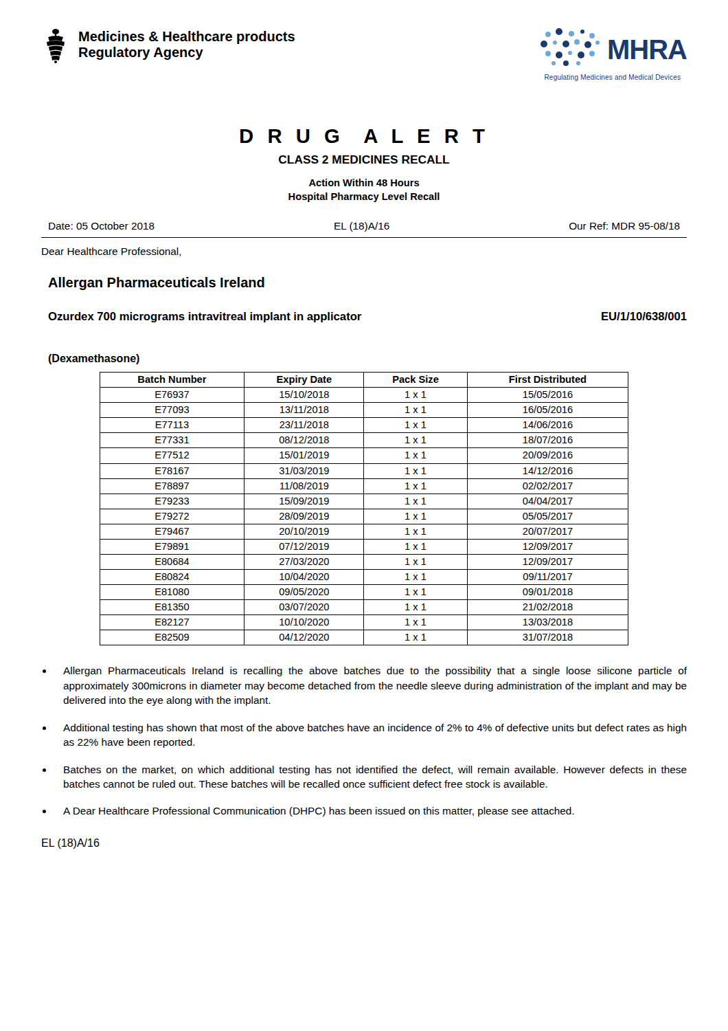Medicines & Healthcare products
Regulatory Agency
MHRA
Regulating Medicines and Medical Devices
D R U G A L E R T
CLASS 2 MEDICINES RECALL
Action Within 48 Hours
Hospital Pharmacy Level Recall
Date: 05 October 2018 EL (18)A/16 Our Ref: MDR 95-08/18
Dear Healthcare Professional,
Allergan Pharmaceuticals Ireland
Ozurdex 700 micrograms intravitreal implant in applicator
EU/1/10/638/001
(Dexamethasone)
| Batch Number | Expiry Date | Pack Size | First Distributed |
| --- | --- | --- | --- |
| E76937 | 15/10/2018 | 1 x 1 | 15/05/2016 |
| E77093 | 13/11/2018 | 1 x 1 | 16/05/2016 |
| E77113 | 23/11/2018 | 1 x 1 | 14/06/2016 |
| E77331 | 08/12/2018 | 1 x 1 | 18/07/2016 |
| E77512 | 15/01/2019 | 1 x 1 | 20/09/2016 |
| E78167 | 31/03/2019 | 1 x 1 | 14/12/2016 |
| E78897 | 11/08/2019 | 1 x 1 | 02/02/2017 |
| E79233 | 15/09/2019 | 1 x 1 | 04/04/2017 |
| E79272 | 28/09/2019 | 1 x 1 | 05/05/2017 |
| E79467 | 20/10/2019 | 1 x 1 | 20/07/2017 |
| E79891 | 07/12/2019 | 1 x 1 | 12/09/2017 |
| E80684 | 27/03/2020 | 1 x 1 | 12/09/2017 |
| E80824 | 10/04/2020 | 1 x 1 | 09/11/2017 |
| E81080 | 09/05/2020 | 1 x 1 | 09/01/2018 |
| E81350 | 03/07/2020 | 1 x 1 | 21/02/2018 |
| E82127 | 10/10/2020 | 1 x 1 | 13/03/2018 |
| E82509 | 04/12/2020 | 1 x 1 | 31/07/2018 |
Allergan Pharmaceuticals Ireland is recalling the above batches due to the possibility that a single loose silicone particle of approximately 300microns in diameter may become detached from the needle sleeve during administration of the implant and may be delivered into the eye along with the implant.
Additional testing has shown that most of the above batches have an incidence of 2% to 4% of defective units but defect rates as high as 22% have been reported.
Batches on the market, on which additional testing has not identified the defect, will remain available. However defects in these batches cannot be ruled out. These batches will be recalled once sufficient defect free stock is available.
A Dear Healthcare Professional Communication (DHPC) has been issued on this matter, please see attached.
EL (18)A/16